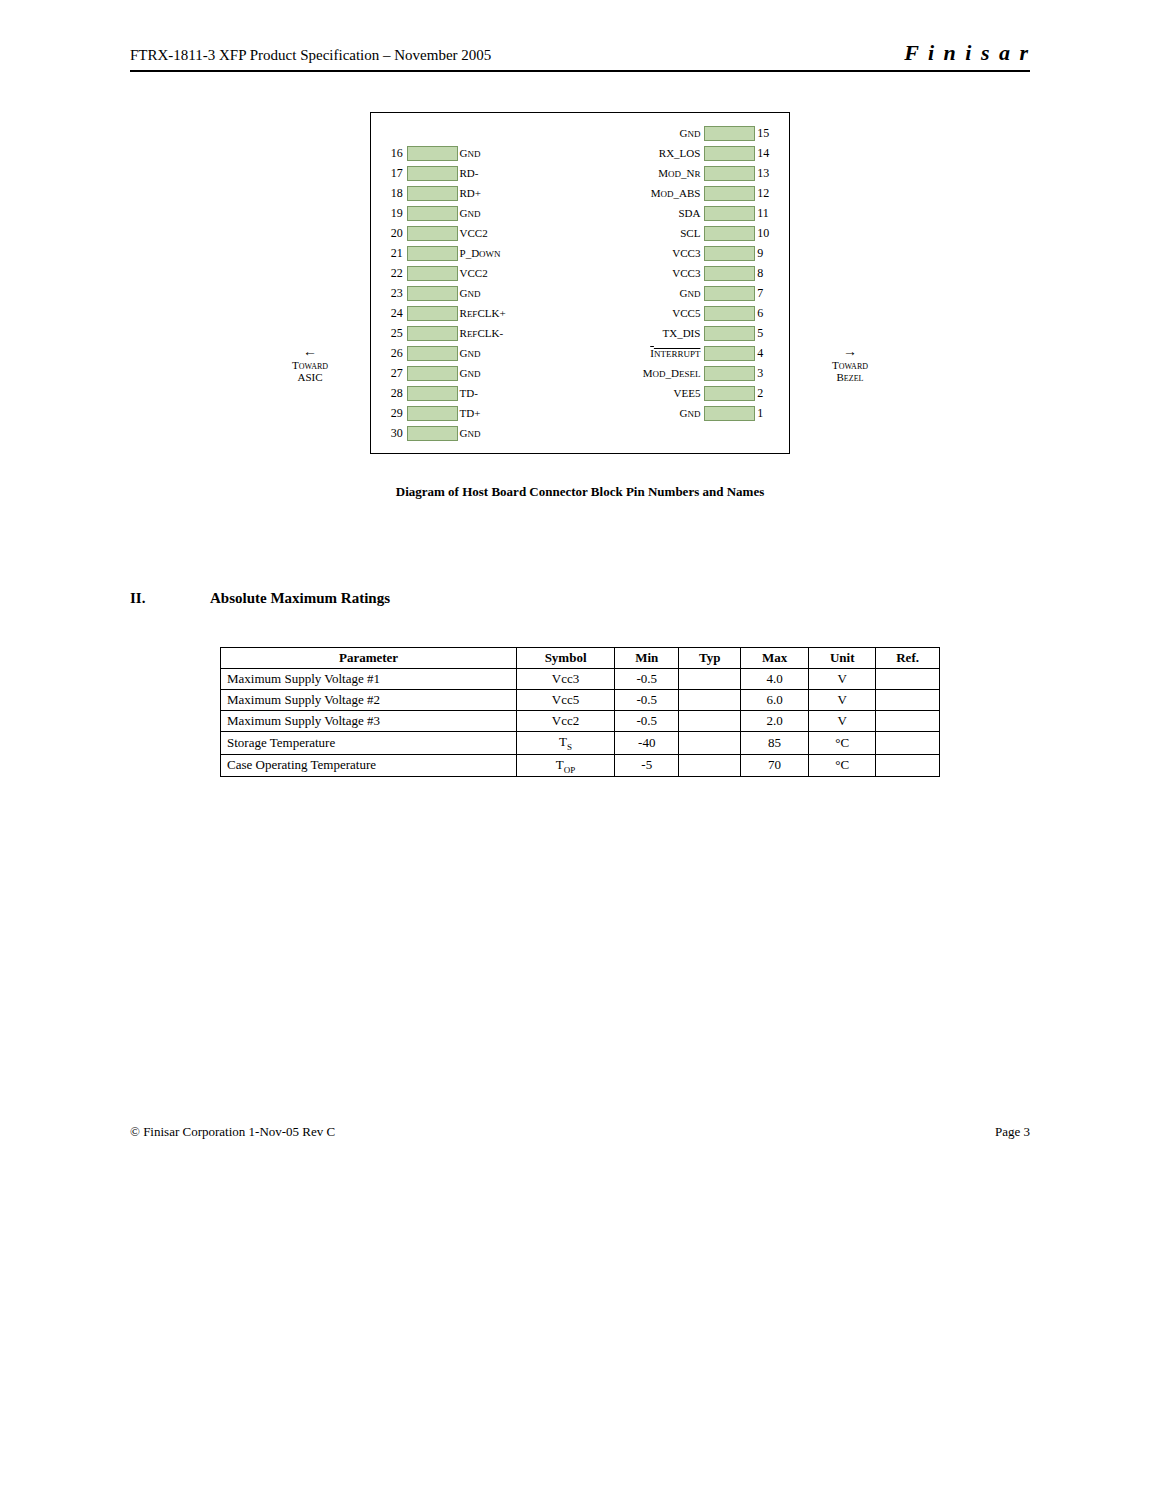FTRX-1811-3 XFP Product Specification – November 2005
F i n i s a r
← Toward
ASIC
→ Toward
Bezel
| | | | | G ND | | 15 |
| 16 | | G ND | | RX_LOS | | 14 |
| 17 | | RD- | | M OD _N R | | 13 |
| 18 | | RD+ | | M OD _ABS | | 12 |
| 19 | | G ND | | SDA | | 11 |
| 20 | | VCC2 | | SCL | | 10 |
| 21 | | P_D OWN | | VCC3 | | 9 |
| 22 | | VCC2 | | VCC3 | | 8 |
| 23 | | G ND | | G ND | | 7 |
| 24 | | R EF CLK+ | | VCC5 | | 6 |
| 25 | | R EF CLK- | | TX_DIS | | 5 |
| 26 | | G ND | | I NTERRUPT | | 4 |
| 27 | | G ND | | M OD _D ESEL | | 3 |
| 28 | | TD- | | VEE5 | | 2 |
| 29 | | TD+ | | G ND | | 1 |
| 30 | | G ND | | | | |
Diagram of Host Board Connector Block Pin Numbers and Names
II. Absolute Maximum Ratings
| Parameter | Symbol | Min | Typ | Max | Unit | Ref. |
| --- | --- | --- | --- | --- | --- | --- |
| Maximum Supply Voltage #1 | Vcc3 | -0.5 | | 4.0 | V | |
| Maximum Supply Voltage #2 | Vcc5 | -0.5 | | 6.0 | V | |
| Maximum Supply Voltage #3 | Vcc2 | -0.5 | | 2.0 | V | |
| Storage Temperature | T S | -40 | | 85 | °C | |
| Case Operating Temperature | T OP | -5 | | 70 | °C | |
© Finisar Corporation 1-Nov-05 Rev C
Page 3